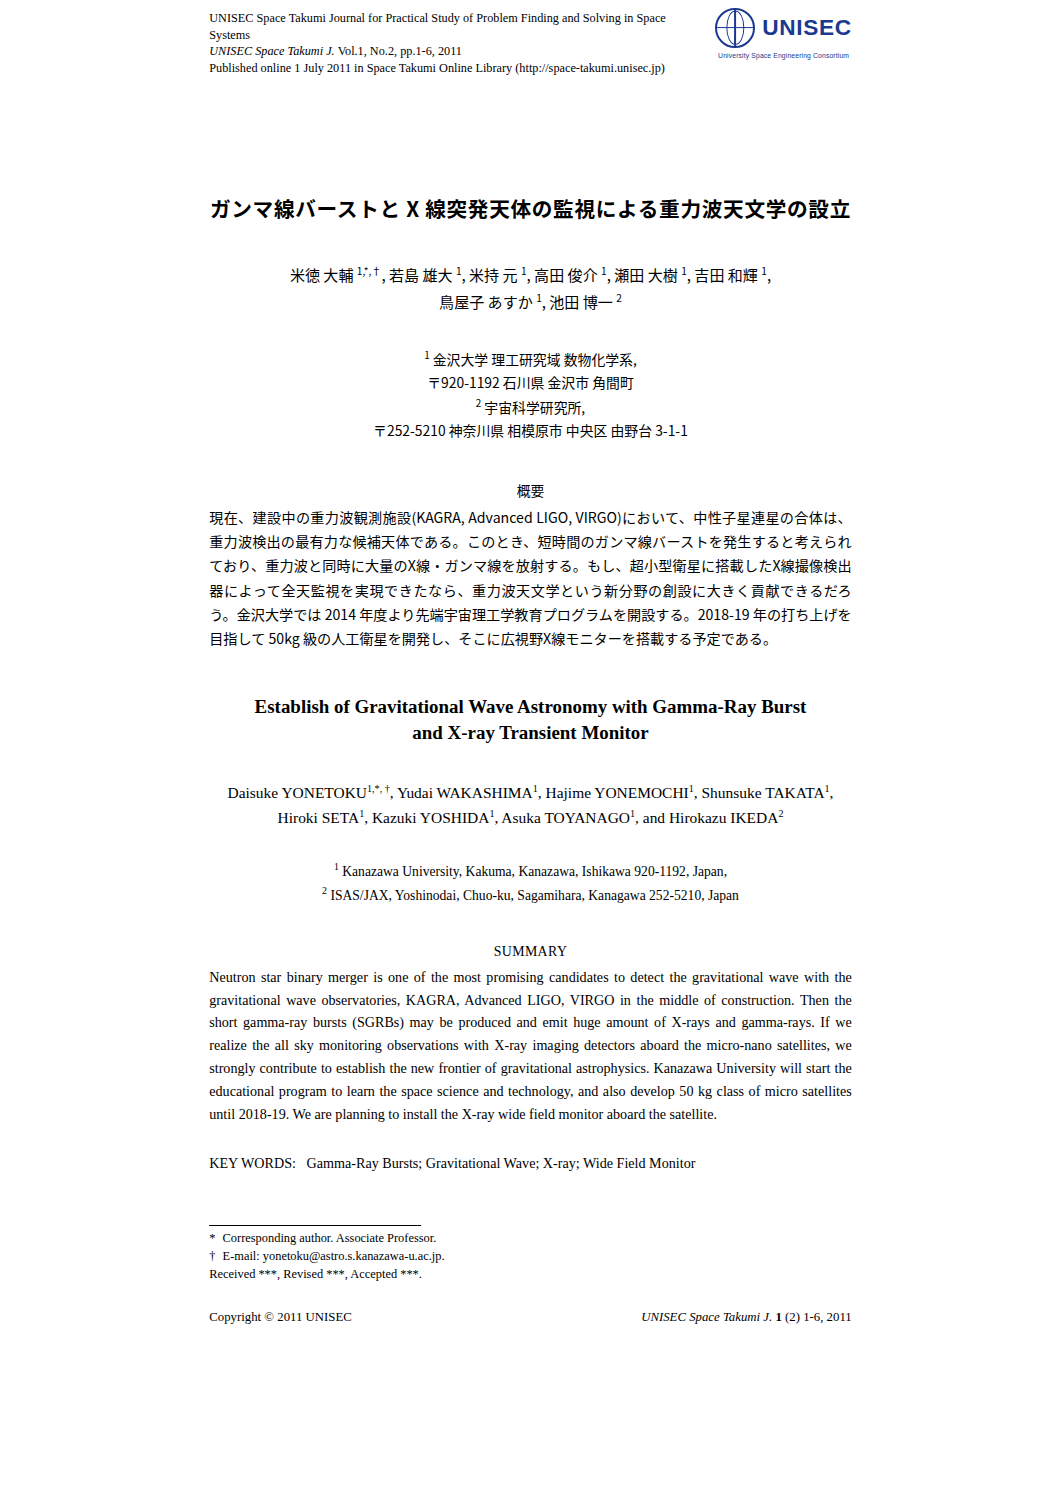UNISEC Space Takumi Journal for Practical Study of Problem Finding and Solving in Space Systems
UNISEC Space Takumi J. Vol.1, No.2, pp.1-6, 2011
Published online 1 July 2011 in Space Takumi Online Library (http://space-takumi.unisec.jp)
UNISEC
University Space Engineering Consortium
ガンマ線バーストと X 線突発天体の監視による重力波天文学の設立
米徳 大輔 1,*,†, 若島 雄大 1, 米持 元 1, 高田 俊介 1, 瀬田 大樹 1, 吉田 和輝 1,
鳥屋子 あすか 1, 池田 博一 2
1 金沢大学 理工研究域 数物化学系,
〒920-1192 石川県 金沢市 角間町
2 宇宙科学研究所,
〒252-5210 神奈川県 相模原市 中央区 由野台 3-1-1
概要
現在、建設中の重力波観測施設(KAGRA, Advanced LIGO, VIRGO)において、中性子星連星の合体は、重力波検出の最有力な候補天体である。このとき、短時間のガンマ線バーストを発生すると考えられており、重力波と同時に大量のX線・ガンマ線を放射する。もし、超小型衛星に搭載したX線撮像検出器によって全天監視を実現できたなら、重力波天文学という新分野の創設に大きく貢献できるだろう。金沢大学では 2014 年度より先端宇宙理工学教育プログラムを開設する。2018-19 年の打ち上げを目指して 50kg 級の人工衛星を開発し、そこに広視野X線モニターを搭載する予定である。
Establish of Gravitational Wave Astronomy with Gamma-Ray Burst
and X-ray Transient Monitor
Daisuke YONETOKU1,*, †, Yudai WAKASHIMA1, Hajime YONEMOCHI1, Shunsuke TAKATA1,
Hiroki SETA1, Kazuki YOSHIDA1, Asuka TOYANAGO1, and Hirokazu IKEDA2
1 Kanazawa University, Kakuma, Kanazawa, Ishikawa 920-1192, Japan,
2 ISAS/JAX, Yoshinodai, Chuo-ku, Sagamihara, Kanagawa 252-5210, Japan
SUMMARY
Neutron star binary merger is one of the most promising candidates to detect the gravitational wave with the gravitational wave observatories, KAGRA, Advanced LIGO, VIRGO in the middle of construction. Then the short gamma-ray bursts (SGRBs) may be produced and emit huge amount of X-rays and gamma-rays. If we realize the all sky monitoring observations with X-ray imaging detectors aboard the micro-nano satellites, we strongly contribute to establish the new frontier of gravitational astrophysics. Kanazawa University will start the educational program to learn the space science and technology, and also develop 50 kg class of micro satellites until 2018-19. We are planning to install the X-ray wide field monitor aboard the satellite.
KEY WORDS: Gamma-Ray Bursts; Gravitational Wave; X-ray; Wide Field Monitor
*Corresponding author. Associate Professor.
†E-mail: yonetoku@astro.s.kanazawa-u.ac.jp.
Received ***, Revised ***, Accepted ***.
Copyright © 2011 UNISEC
UNISEC Space Takumi J. 1 (2) 1-6, 2011